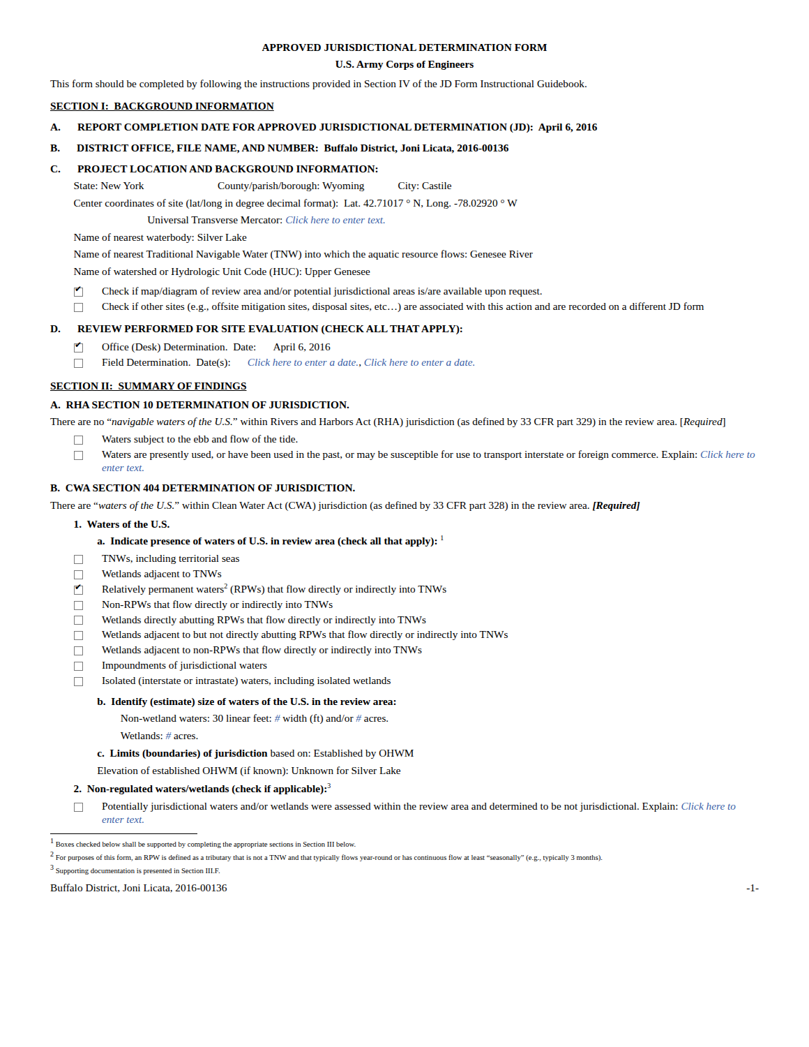APPROVED JURISDICTIONAL DETERMINATION FORM
U.S. Army Corps of Engineers
This form should be completed by following the instructions provided in Section IV of the JD Form Instructional Guidebook.
SECTION I: BACKGROUND INFORMATION
A. REPORT COMPLETION DATE FOR APPROVED JURISDICTIONAL DETERMINATION (JD): April 6, 2016
B. DISTRICT OFFICE, FILE NAME, AND NUMBER: Buffalo District, Joni Licata, 2016-00136
C. PROJECT LOCATION AND BACKGROUND INFORMATION:
State: New York County/parish/borough: Wyoming City: Castile
Center coordinates of site (lat/long in degree decimal format): Lat. 42.71017 ° N, Long. -78.02920 ° W
Universal Transverse Mercator: Click here to enter text.
Name of nearest waterbody: Silver Lake
Name of nearest Traditional Navigable Water (TNW) into which the aquatic resource flows: Genesee River
Name of watershed or Hydrologic Unit Code (HUC): Upper Genesee
| | Check if map/diagram of review area and/or potential jurisdictional areas is/are available upon request. |
| | Check if other sites (e.g., offsite mitigation sites, disposal sites, etc…) are associated with this action and are recorded on a different JD form |
D. REVIEW PERFORMED FOR SITE EVALUATION (CHECK ALL THAT APPLY):
| | Office (Desk) Determination. Date: April 6, 2016 |
| | Field Determination. Date(s): Click here to enter a date. , Click here to enter a date. |
SECTION II: SUMMARY OF FINDINGS
A. RHA SECTION 10 DETERMINATION OF JURISDICTION.
There are no “navigable waters of the U.S.” within Rivers and Harbors Act (RHA) jurisdiction (as defined by 33 CFR part 329) in the review area. [Required]
| | Waters subject to the ebb and flow of the tide. |
| | Waters are presently used, or have been used in the past, or may be susceptible for use to transport interstate or foreign commerce. Explain: Click here to enter text. |
B. CWA SECTION 404 DETERMINATION OF JURISDICTION.
There are “waters of the U.S.” within Clean Water Act (CWA) jurisdiction (as defined by 33 CFR part 328) in the review area. [Required]
1. Waters of the U.S.
a. Indicate presence of waters of U.S. in review area (check all that apply): 1
| | TNWs, including territorial seas |
| | Wetlands adjacent to TNWs |
| | Relatively permanent waters 2 (RPWs) that flow directly or indirectly into TNWs |
| | Non-RPWs that flow directly or indirectly into TNWs |
| | Wetlands directly abutting RPWs that flow directly or indirectly into TNWs |
| | Wetlands adjacent to but not directly abutting RPWs that flow directly or indirectly into TNWs |
| | Wetlands adjacent to non-RPWs that flow directly or indirectly into TNWs |
| | Impoundments of jurisdictional waters |
| | Isolated (interstate or intrastate) waters, including isolated wetlands |
b. Identify (estimate) size of waters of the U.S. in the review area:
Non-wetland waters: 30 linear feet: # width (ft) and/or # acres.
Wetlands: # acres.
c. Limits (boundaries) of jurisdiction based on: Established by OHWM
Elevation of established OHWM (if known): Unknown for Silver Lake
2. Non-regulated waters/wetlands (check if applicable):3
| | Potentially jurisdictional waters and/or wetlands were assessed within the review area and determined to be not jurisdictional. Explain: Click here to enter text. |
1 Boxes checked below shall be supported by completing the appropriate sections in Section III below.
2 For purposes of this form, an RPW is defined as a tributary that is not a TNW and that typically flows year-round or has continuous flow at least “seasonally” (e.g., typically 3 months).
3 Supporting documentation is presented in Section III.F.
Buffalo District, Joni Licata, 2016-00136 -1-